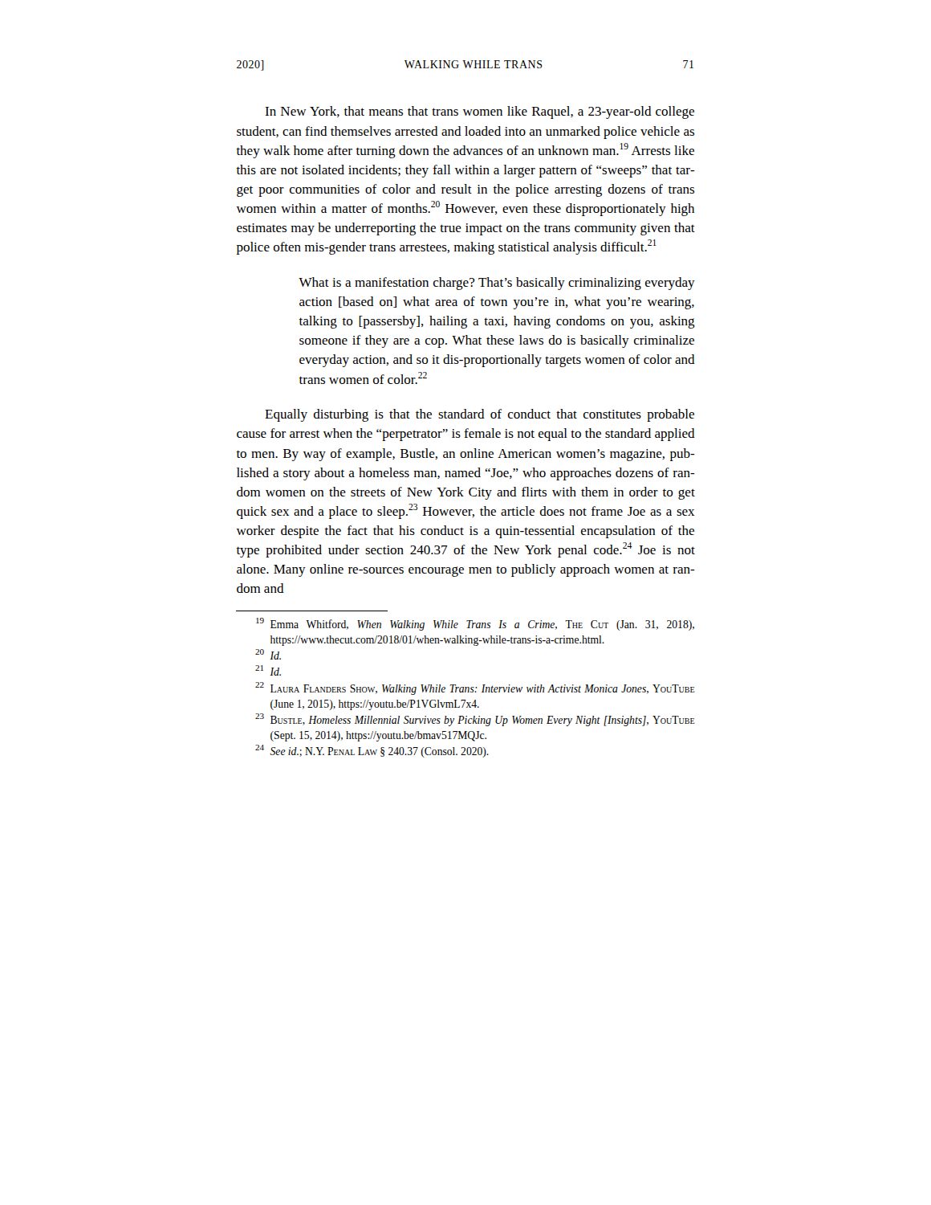2020]
Walking While Trans
71
In New York, that means that trans women like Raquel, a 23-year-old college student, can find themselves arrested and loaded into an unmarked police vehicle as they walk home after turning down the advances of an unknown man.19 Arrests like this are not isolated incidents; they fall within a larger pattern of “sweeps” that target poor communities of color and result in the police arresting dozens of trans women within a matter of months.20 However, even these disproportionately high estimates may be underreporting the true impact on the trans community given that police often mis-gender trans arrestees, making statistical analysis difficult.21
What is a manifestation charge? That’s basically criminalizing everyday action [based on] what area of town you’re in, what you’re wearing, talking to [passersby], hailing a taxi, having condoms on you, asking someone if they are a cop. What these laws do is basically criminalize everyday action, and so it dis-proportionally targets women of color and trans women of color.22
Equally disturbing is that the standard of conduct that constitutes probable cause for arrest when the “perpetrator” is female is not equal to the standard applied to men. By way of example, Bustle, an online American women’s magazine, published a story about a homeless man, named “Joe,” who approaches dozens of random women on the streets of New York City and flirts with them in order to get quick sex and a place to sleep.23 However, the article does not frame Joe as a sex worker despite the fact that his conduct is a quin-tessential encapsulation of the type prohibited under section 240.37 of the New York penal code.24 Joe is not alone. Many online re-sources encourage men to publicly approach women at random and
19
Emma Whitford, When Walking While Trans Is a Crime, The Cut (Jan. 31, 2018), https://www.thecut.com/2018/01/when-walking-while-trans-is-a-crime.html.
20
Id.
21
Id.
22
Laura Flanders Show, Walking While Trans: Interview with Activist Monica Jones, YouTube (June 1, 2015), https://youtu.be/P1VGlvmL7x4.
23
Bustle, Homeless Millennial Survives by Picking Up Women Every Night [Insights], YouTube (Sept. 15, 2014), https://youtu.be/bmav517MQJc.
24
See id.; N.Y. Penal Law § 240.37 (Consol. 2020).